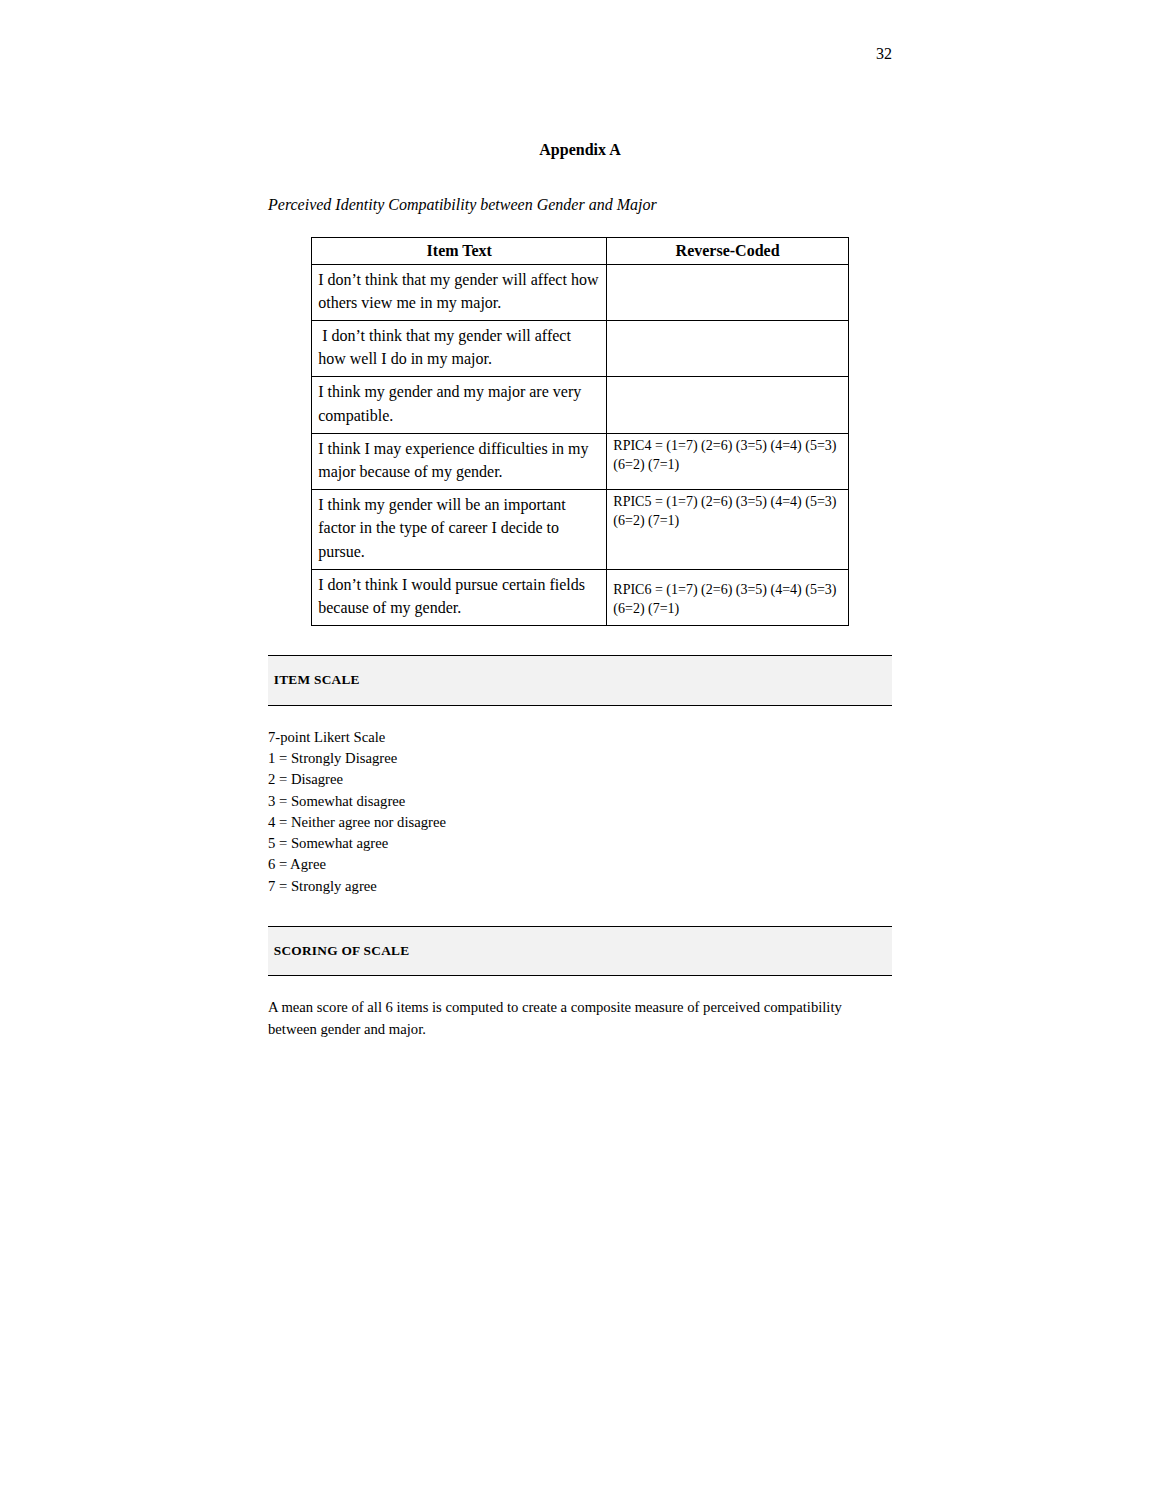32
Appendix A
Perceived Identity Compatibility between Gender and Major
| Item Text | Reverse-Coded |
| --- | --- |
| I don’t think that my gender will affect how others view me in my major. | |
| I don’t think that my gender will affect how well I do in my major. | |
| I think my gender and my major are very compatible. | |
| I think I may experience difficulties in my major because of my gender. | RPIC4 = (1=7) (2=6) (3=5) (4=4) (5=3) (6=2) (7=1) |
| I think my gender will be an important factor in the type of career I decide to pursue. | RPIC5 = (1=7) (2=6) (3=5) (4=4) (5=3) (6=2) (7=1) |
| I don’t think I would pursue certain fields because of my gender. | RPIC6 = (1=7) (2=6) (3=5) (4=4) (5=3) (6=2) (7=1) |
ITEM SCALE
7-point Likert Scale
1 = Strongly Disagree
2 = Disagree
3 = Somewhat disagree
4 = Neither agree nor disagree
5 = Somewhat agree
6 = Agree
7 = Strongly agree
SCORING OF SCALE
A mean score of all 6 items is computed to create a composite measure of perceived compatibility between gender and major.